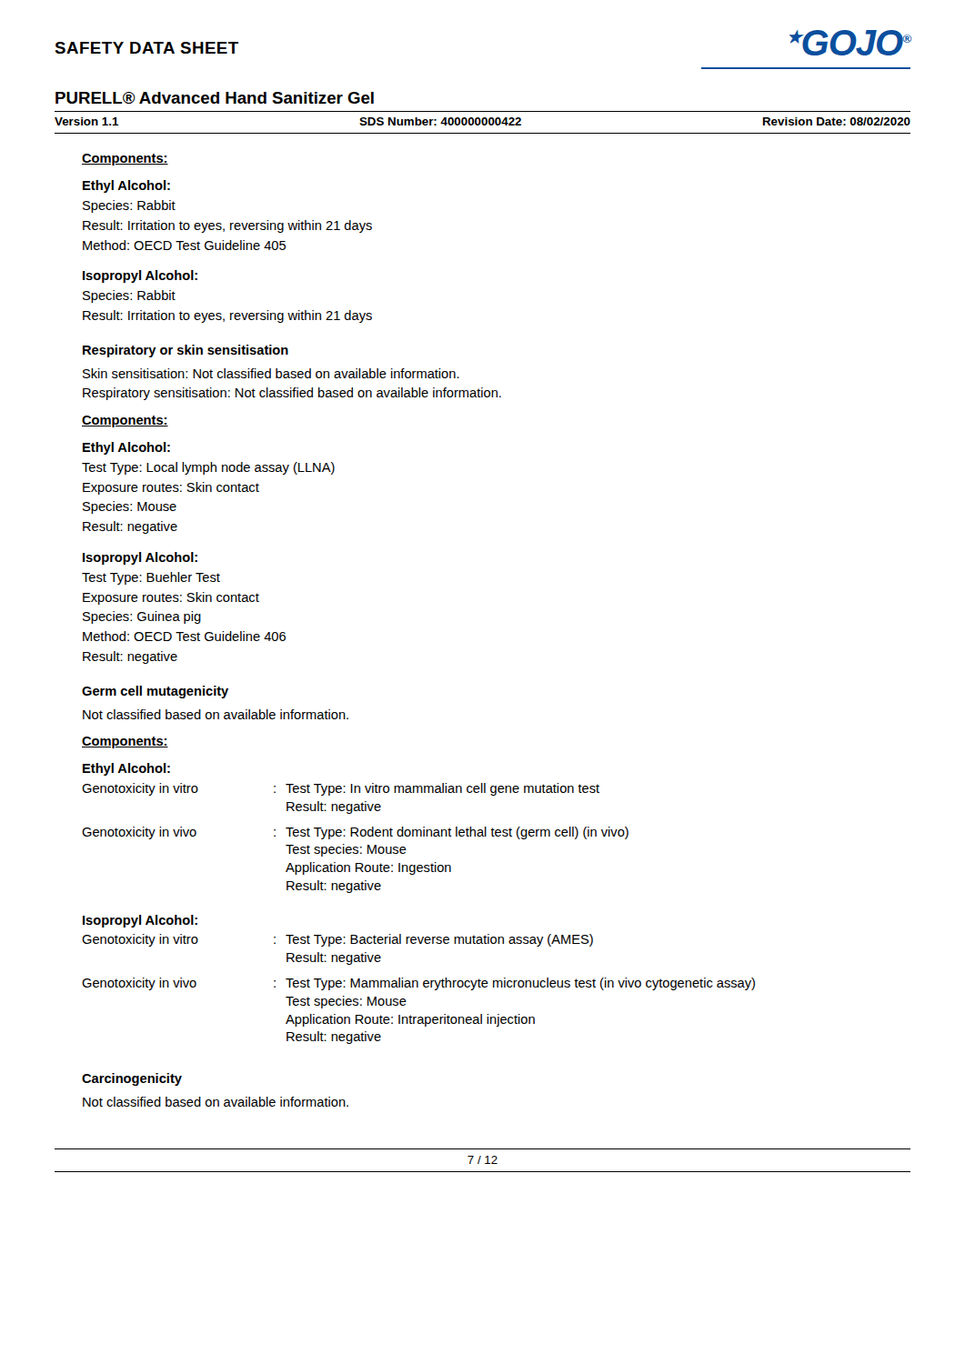★GOJO®
SAFETY DATA SHEET
PURELL® Advanced Hand Sanitizer Gel
Version 1.1 SDS Number: 400000000422 Revision Date: 08/02/2020
Components:
Ethyl Alcohol:
Species: Rabbit
Result: Irritation to eyes, reversing within 21 days
Method: OECD Test Guideline 405
Isopropyl Alcohol:
Species: Rabbit
Result: Irritation to eyes, reversing within 21 days
Respiratory or skin sensitisation
Skin sensitisation: Not classified based on available information.
Respiratory sensitisation: Not classified based on available information.
Components:
Ethyl Alcohol:
Test Type: Local lymph node assay (LLNA)
Exposure routes: Skin contact
Species: Mouse
Result: negative
Isopropyl Alcohol:
Test Type: Buehler Test
Exposure routes: Skin contact
Species: Guinea pig
Method: OECD Test Guideline 406
Result: negative
Germ cell mutagenicity
Not classified based on available information.
Components:
Ethyl Alcohol:
| Genotoxicity in vitro | : | Test Type: In vitro mammalian cell gene mutation test Result: negative |
| Genotoxicity in vivo | : | Test Type: Rodent dominant lethal test (germ cell) (in vivo) Test species: Mouse Application Route: Ingestion Result: negative |
Isopropyl Alcohol:
| Genotoxicity in vitro | : | Test Type: Bacterial reverse mutation assay (AMES) Result: negative |
| Genotoxicity in vivo | : | Test Type: Mammalian erythrocyte micronucleus test (in vivo cytogenetic assay) Test species: Mouse Application Route: Intraperitoneal injection Result: negative |
Carcinogenicity
Not classified based on available information.
7 / 12